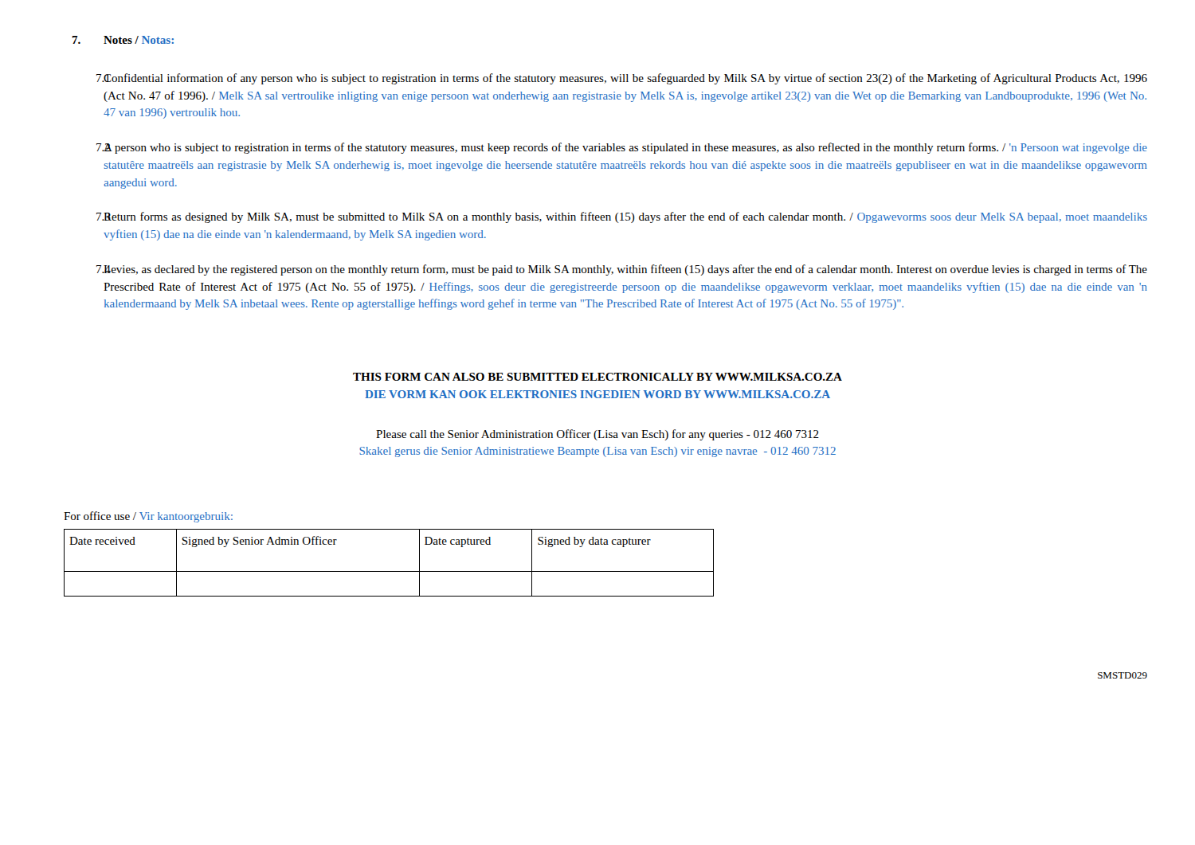7.
Notes / Notas:
7.1
Confidential information of any person who is subject to registration in terms of the statutory measures, will be safeguarded by Milk SA by virtue of section 23(2) of the Marketing of Agricultural Products Act, 1996 (Act No. 47 of 1996). / Melk SA sal vertroulike inligting van enige persoon wat onderhewig aan registrasie by Melk SA is, ingevolge artikel 23(2) van die Wet op die Bemarking van Landbouprodukte, 1996 (Wet No. 47 van 1996) vertroulik hou.
7.2
A person who is subject to registration in terms of the statutory measures, must keep records of the variables as stipulated in these measures, as also reflected in the monthly return forms. / 'n Persoon wat ingevolge die statutêre maatreëls aan registrasie by Melk SA onderhewig is, moet ingevolge die heersende statutêre maatreëls rekords hou van dié aspekte soos in die maatreëls gepubliseer en wat in die maandelikse opgawevorm aangedui word.
7.3
Return forms as designed by Milk SA, must be submitted to Milk SA on a monthly basis, within fifteen (15) days after the end of each calendar month. / Opgawevorms soos deur Melk SA bepaal, moet maandeliks vyftien (15) dae na die einde van 'n kalendermaand, by Melk SA ingedien word.
7.4
Levies, as declared by the registered person on the monthly return form, must be paid to Milk SA monthly, within fifteen (15) days after the end of a calendar month. Interest on overdue levies is charged in terms of The Prescribed Rate of Interest Act of 1975 (Act No. 55 of 1975). / Heffings, soos deur die geregistreerde persoon op die maandelikse opgawevorm verklaar, moet maandeliks vyftien (15) dae na die einde van 'n kalendermaand by Melk SA inbetaal wees. Rente op agterstallige heffings word gehef in terme van "The Prescribed Rate of Interest Act of 1975 (Act No. 55 of 1975)".
THIS FORM CAN ALSO BE SUBMITTED ELECTRONICALLY BY WWW.MILKSA.CO.ZA
DIE VORM KAN OOK ELEKTRONIES INGEDIEN WORD BY WWW.MILKSA.CO.ZA
Please call the Senior Administration Officer (Lisa van Esch) for any queries - 012 460 7312
Skakel gerus die Senior Administratiewe Beampte (Lisa van Esch) vir enige navrae - 012 460 7312
For office use / Vir kantoorgebruik:
| Date received | Signed by Senior Admin Officer | Date captured | Signed by data capturer |
SMSTD029